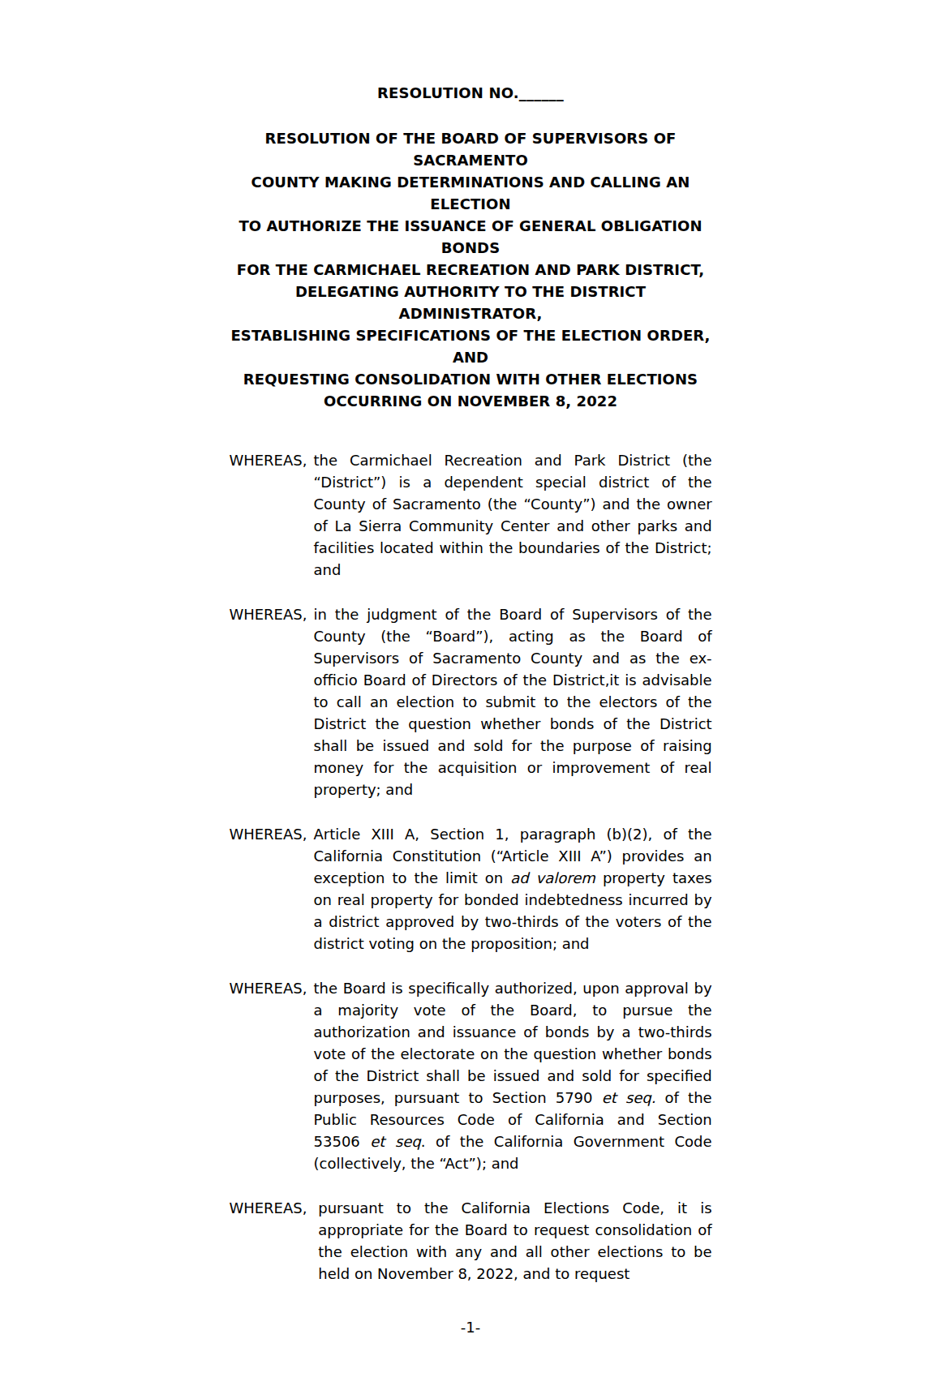RESOLUTION NO.______
RESOLUTION OF THE BOARD OF SUPERVISORS OF SACRAMENTO
COUNTY MAKING DETERMINATIONS AND CALLING AN ELECTION
TO AUTHORIZE THE ISSUANCE OF GENERAL OBLIGATION BONDS
FOR THE CARMICHAEL RECREATION AND PARK DISTRICT,
DELEGATING AUTHORITY TO THE DISTRICT ADMINISTRATOR,
ESTABLISHING SPECIFICATIONS OF THE ELECTION ORDER, AND
REQUESTING CONSOLIDATION WITH OTHER ELECTIONS
OCCURRING ON NOVEMBER 8, 2022
WHEREAS,
the Carmichael Recreation and Park District (the “District”) is a dependent special district of the County of Sacramento (the “County”) and the owner of La Sierra Community Center and other parks and facilities located within the boundaries of the District; and
WHEREAS,
in the judgment of the Board of Supervisors of the County (the “Board”), acting as the Board of Supervisors of Sacramento County and as the ex-officio Board of Directors of the District,it is advisable to call an election to submit to the electors of the District the question whether bonds of the District shall be issued and sold for the purpose of raising money for the acquisition or improvement of real property; and
WHEREAS,
Article XIII A, Section 1, paragraph (b)(2), of the California Constitution (“Article XIII A”) provides an exception to the limit on ad valorem property taxes on real property for bonded indebtedness incurred by a district approved by two-thirds of the voters of the district voting on the proposition; and
WHEREAS,
the Board is specifically authorized, upon approval by a majority vote of the Board, to pursue the authorization and issuance of bonds by a two-thirds vote of the electorate on the question whether bonds of the District shall be issued and sold for specified purposes, pursuant to Section 5790 et seq. of the Public Resources Code of California and Section 53506 et seq. of the California Government Code (collectively, the “Act”); and
WHEREAS,
pursuant to the California Elections Code, it is appropriate for the Board to request consolidation of the election with any and all other elections to be held on November 8, 2022, and to request
-1-